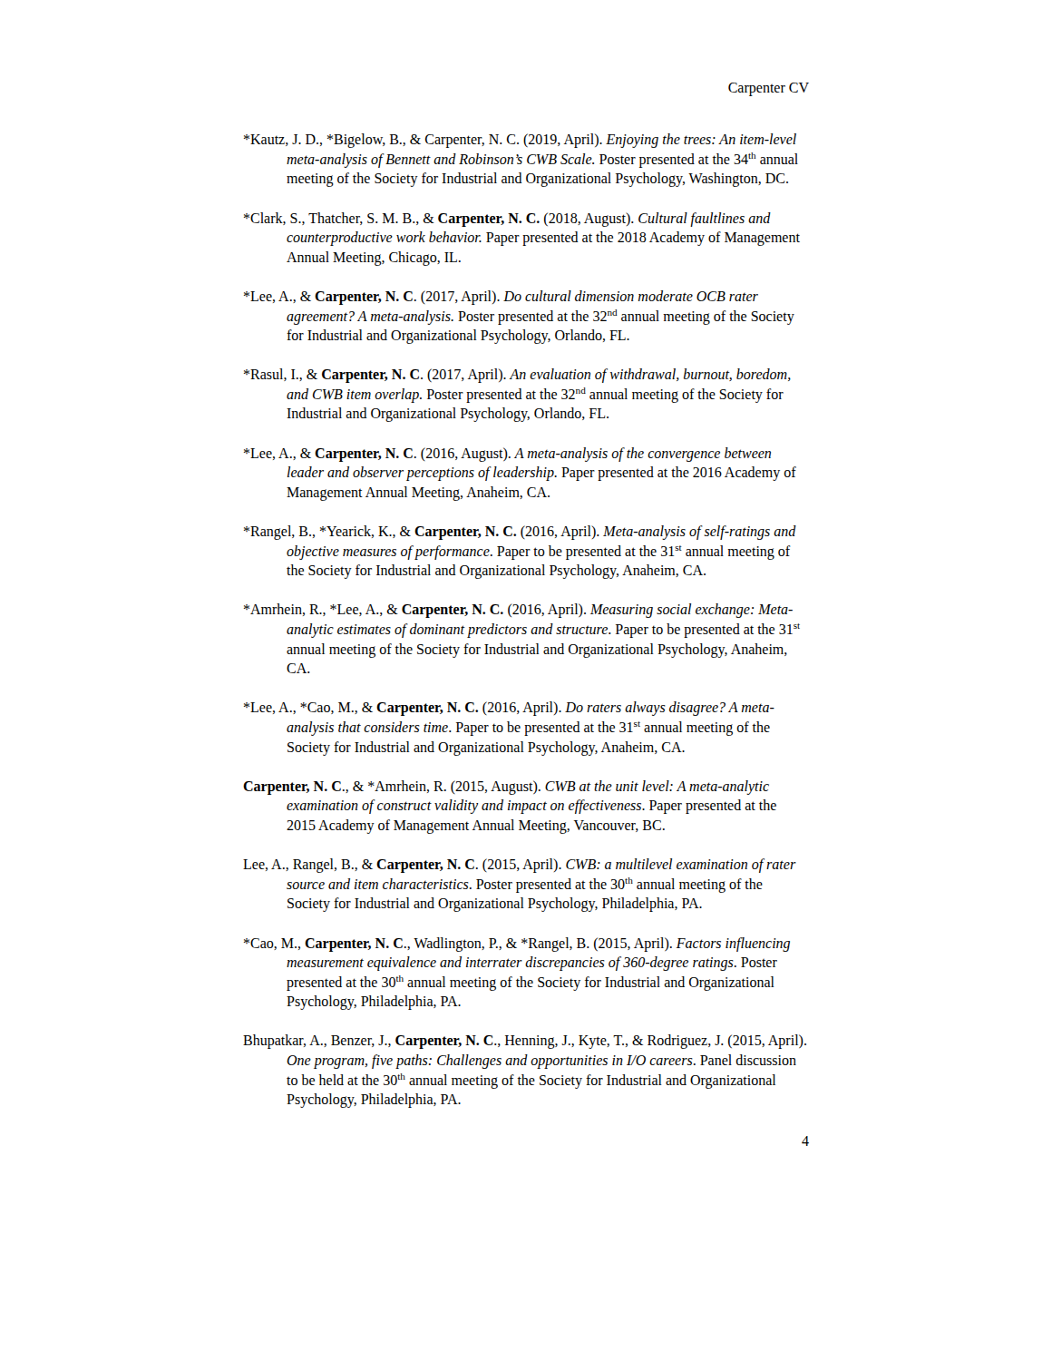Carpenter CV
*Kautz, J. D., *Bigelow, B., & Carpenter, N. C. (2019, April). Enjoying the trees: An item-level meta-analysis of Bennett and Robinson’s CWB Scale. Poster presented at the 34th annual meeting of the Society for Industrial and Organizational Psychology, Washington, DC.
*Clark, S., Thatcher, S. M. B., & Carpenter, N. C. (2018, August). Cultural faultlines and counterproductive work behavior. Paper presented at the 2018 Academy of Management Annual Meeting, Chicago, IL.
*Lee, A., & Carpenter, N. C. (2017, April). Do cultural dimension moderate OCB rater agreement? A meta-analysis. Poster presented at the 32nd annual meeting of the Society for Industrial and Organizational Psychology, Orlando, FL.
*Rasul, I., & Carpenter, N. C. (2017, April). An evaluation of withdrawal, burnout, boredom, and CWB item overlap. Poster presented at the 32nd annual meeting of the Society for Industrial and Organizational Psychology, Orlando, FL.
*Lee, A., & Carpenter, N. C. (2016, August). A meta-analysis of the convergence between leader and observer perceptions of leadership. Paper presented at the 2016 Academy of Management Annual Meeting, Anaheim, CA.
*Rangel, B., *Yearick, K., & Carpenter, N. C. (2016, April). Meta-analysis of self-ratings and objective measures of performance. Paper to be presented at the 31st annual meeting of the Society for Industrial and Organizational Psychology, Anaheim, CA.
*Amrhein, R., *Lee, A., & Carpenter, N. C. (2016, April). Measuring social exchange: Meta-analytic estimates of dominant predictors and structure. Paper to be presented at the 31st annual meeting of the Society for Industrial and Organizational Psychology, Anaheim, CA.
*Lee, A., *Cao, M., & Carpenter, N. C. (2016, April). Do raters always disagree? A meta-analysis that considers time. Paper to be presented at the 31st annual meeting of the Society for Industrial and Organizational Psychology, Anaheim, CA.
Carpenter, N. C., & *Amrhein, R. (2015, August). CWB at the unit level: A meta-analytic examination of construct validity and impact on effectiveness. Paper presented at the 2015 Academy of Management Annual Meeting, Vancouver, BC.
Lee, A., Rangel, B., & Carpenter, N. C. (2015, April). CWB: a multilevel examination of rater source and item characteristics. Poster presented at the 30th annual meeting of the Society for Industrial and Organizational Psychology, Philadelphia, PA.
*Cao, M., Carpenter, N. C., Wadlington, P., & *Rangel, B. (2015, April). Factors influencing measurement equivalence and interrater discrepancies of 360-degree ratings. Poster presented at the 30th annual meeting of the Society for Industrial and Organizational Psychology, Philadelphia, PA.
Bhupatkar, A., Benzer, J., Carpenter, N. C., Henning, J., Kyte, T., & Rodriguez, J. (2015, April). One program, five paths: Challenges and opportunities in I/O careers. Panel discussion to be held at the 30th annual meeting of the Society for Industrial and Organizational Psychology, Philadelphia, PA.
4